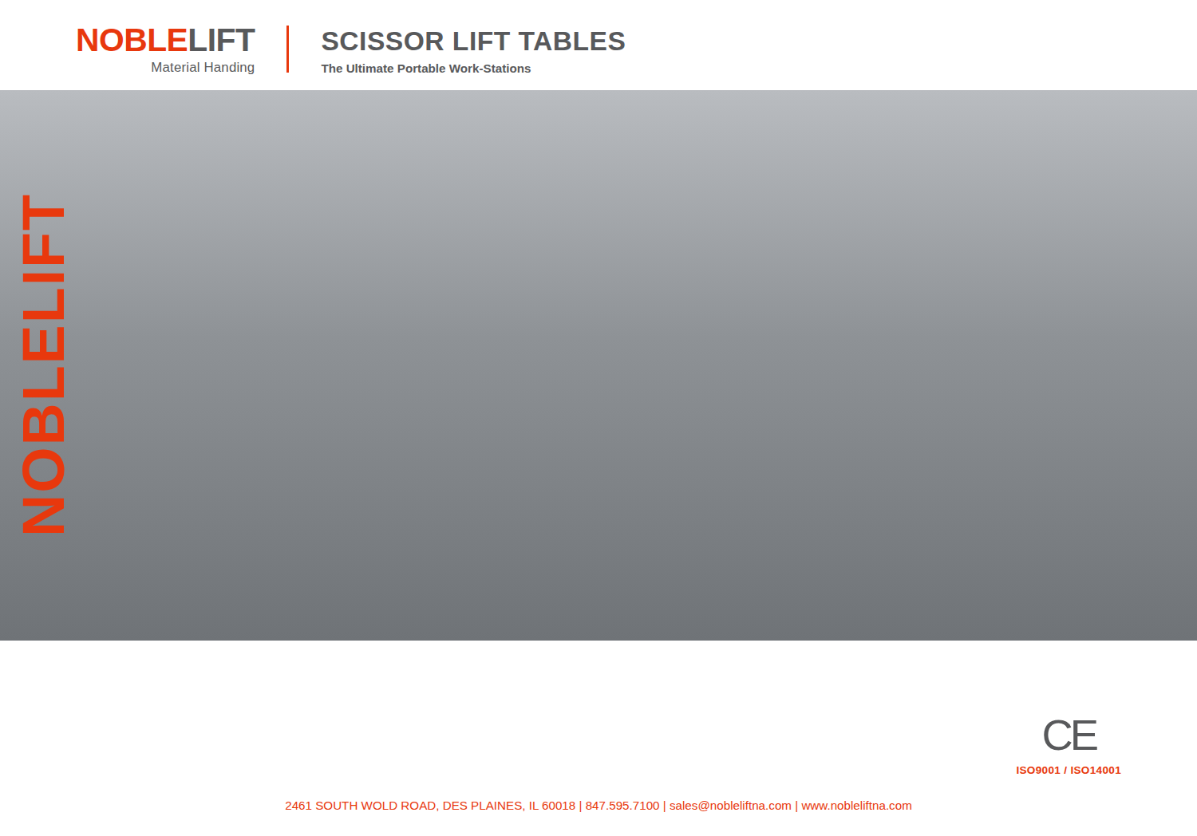NOBLELIFT
Material Handing
SCISSOR LIFT TABLES
The Ultimate Portable Work-Stations
NOBLELIFT
CE
ISO9001 / ISO14001
2461 SOUTH WOLD ROAD, DES PLAINES, IL 60018 | 847.595.7100 | sales@nobleliftna.com | www.nobleliftna.com